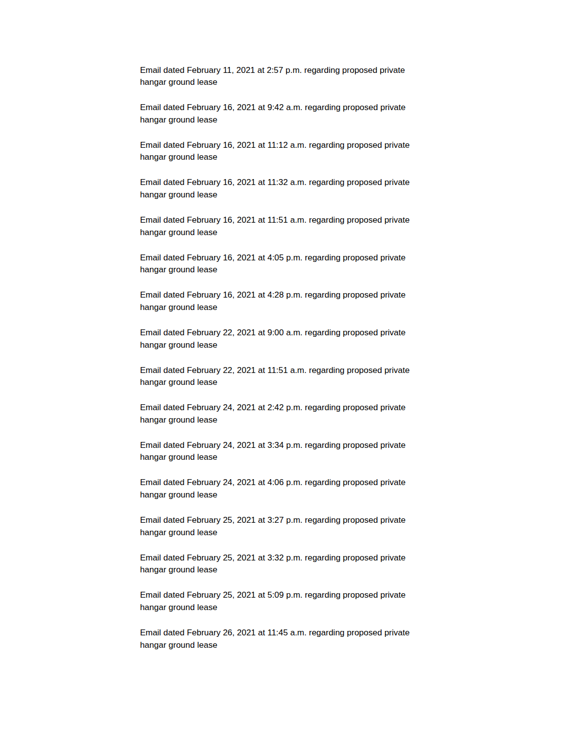Email dated February 11, 2021 at 2:57 p.m. regarding proposed private hangar ground lease
Email dated February 16, 2021 at 9:42 a.m. regarding proposed private hangar ground lease
Email dated February 16, 2021 at 11:12 a.m. regarding proposed private hangar ground lease
Email dated February 16, 2021 at 11:32 a.m. regarding proposed private hangar ground lease
Email dated February 16, 2021 at 11:51 a.m. regarding proposed private hangar ground lease
Email dated February 16, 2021 at 4:05 p.m. regarding proposed private hangar ground lease
Email dated February 16, 2021 at 4:28 p.m. regarding proposed private hangar ground lease
Email dated February 22, 2021 at 9:00 a.m. regarding proposed private hangar ground lease
Email dated February 22, 2021 at 11:51 a.m. regarding proposed private hangar ground lease
Email dated February 24, 2021 at 2:42 p.m. regarding proposed private hangar ground lease
Email dated February 24, 2021 at 3:34 p.m. regarding proposed private hangar ground lease
Email dated February 24, 2021 at 4:06 p.m. regarding proposed private hangar ground lease
Email dated February 25, 2021 at 3:27 p.m. regarding proposed private hangar ground lease
Email dated February 25, 2021 at 3:32 p.m. regarding proposed private hangar ground lease
Email dated February 25, 2021 at 5:09 p.m. regarding proposed private hangar ground lease
Email dated February 26, 2021 at 11:45 a.m. regarding proposed private hangar ground lease